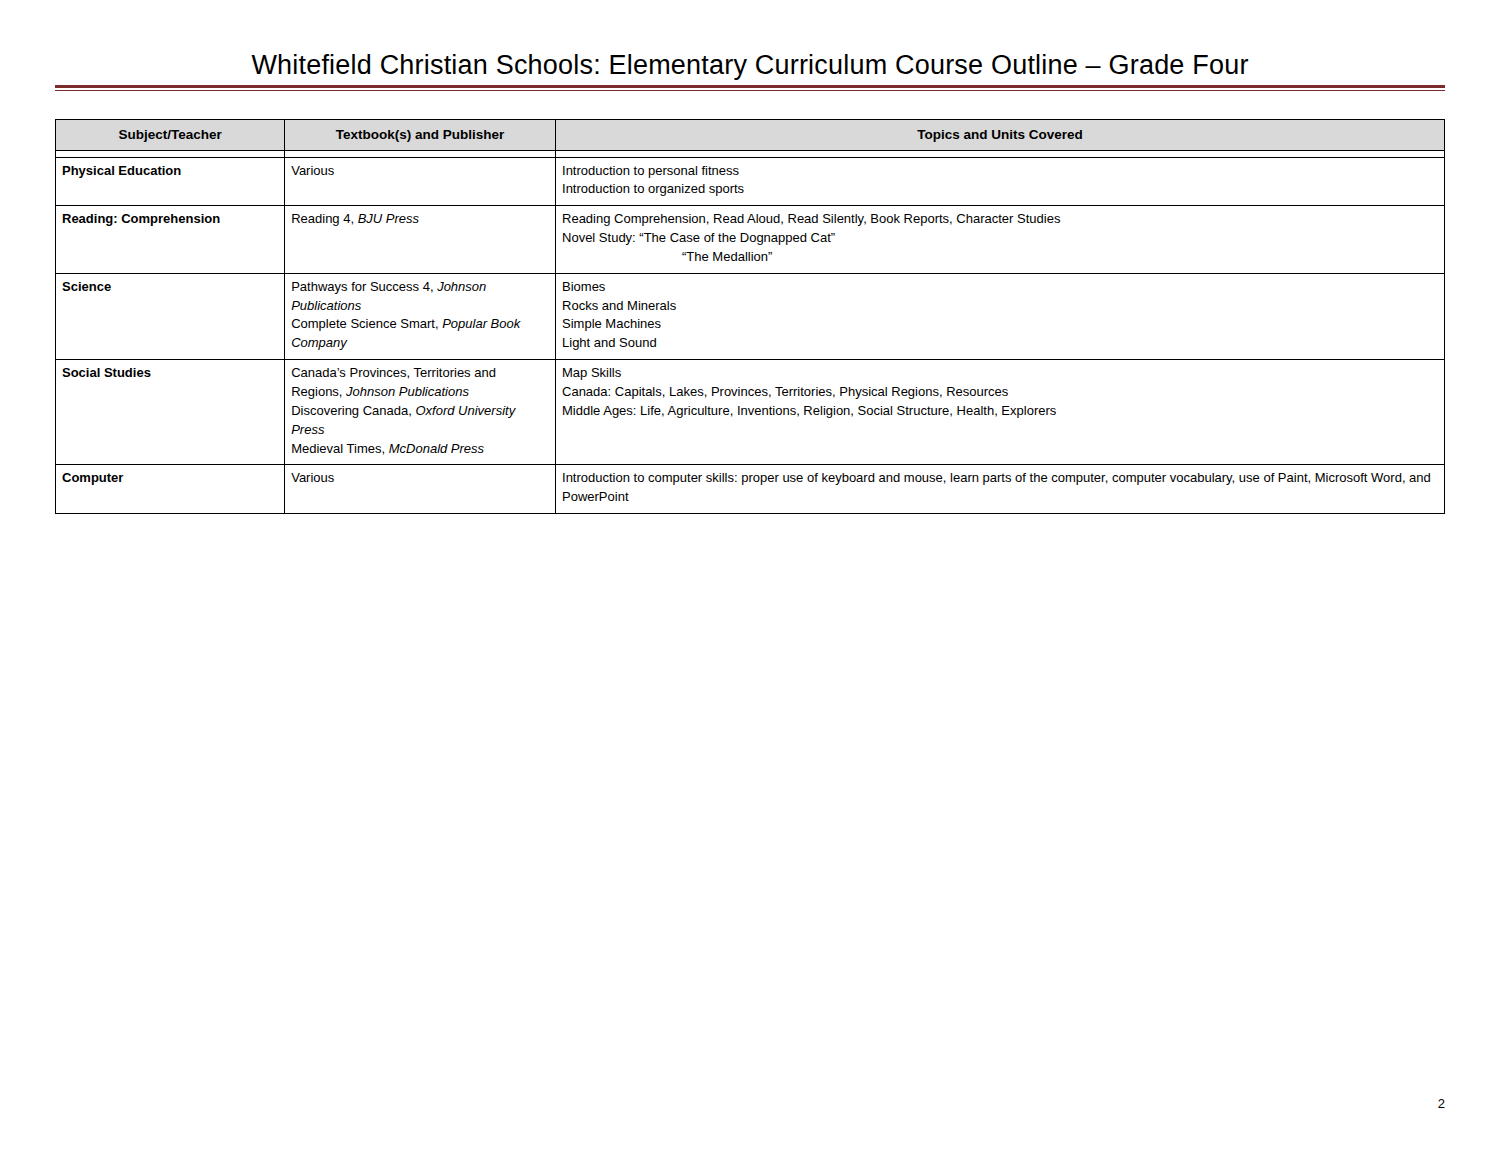Whitefield Christian Schools: Elementary Curriculum Course Outline – Grade Four
| Subject/Teacher | Textbook(s) and Publisher | Topics and Units Covered |
| --- | --- | --- |
| Physical Education | Various | Introduction to personal fitness Introduction to organized sports |
| Reading: Comprehension | Reading 4, BJU Press | Reading Comprehension, Read Aloud, Read Silently, Book Reports, Character Studies Novel Study: “The Case of the Dognapped Cat” “The Medallion” |
| Science | Pathways for Success 4, Johnson Publications Complete Science Smart, Popular Book Company | Biomes Rocks and Minerals Simple Machines Light and Sound |
| Social Studies | Canada’s Provinces, Territories and Regions, Johnson Publications Discovering Canada, Oxford University Press Medieval Times, McDonald Press | Map Skills Canada: Capitals, Lakes, Provinces, Territories, Physical Regions, Resources Middle Ages: Life, Agriculture, Inventions, Religion, Social Structure, Health, Explorers |
| Computer | Various | Introduction to computer skills: proper use of keyboard and mouse, learn parts of the computer, computer vocabulary, use of Paint, Microsoft Word, and PowerPoint |
2